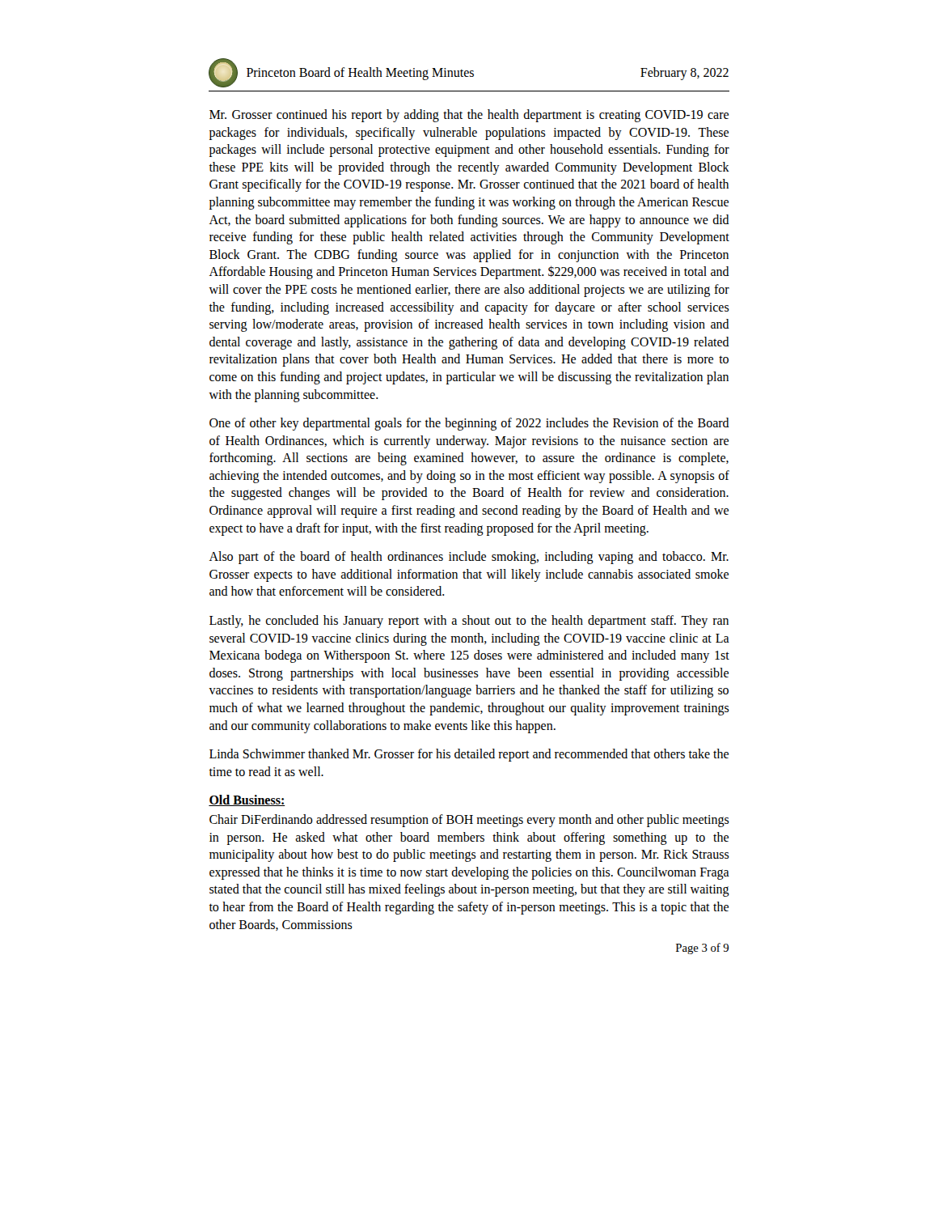Princeton Board of Health Meeting Minutes
February 8, 2022
Mr. Grosser continued his report by adding that the health department is creating COVID-19 care packages for individuals, specifically vulnerable populations impacted by COVID-19. These packages will include personal protective equipment and other household essentials. Funding for these PPE kits will be provided through the recently awarded Community Development Block Grant specifically for the COVID-19 response. Mr. Grosser continued that the 2021 board of health planning subcommittee may remember the funding it was working on through the American Rescue Act, the board submitted applications for both funding sources. We are happy to announce we did receive funding for these public health related activities through the Community Development Block Grant. The CDBG funding source was applied for in conjunction with the Princeton Affordable Housing and Princeton Human Services Department. $229,000 was received in total and will cover the PPE costs he mentioned earlier, there are also additional projects we are utilizing for the funding, including increased accessibility and capacity for daycare or after school services serving low/moderate areas, provision of increased health services in town including vision and dental coverage and lastly, assistance in the gathering of data and developing COVID-19 related revitalization plans that cover both Health and Human Services. He added that there is more to come on this funding and project updates, in particular we will be discussing the revitalization plan with the planning subcommittee.
One of other key departmental goals for the beginning of 2022 includes the Revision of the Board of Health Ordinances, which is currently underway. Major revisions to the nuisance section are forthcoming. All sections are being examined however, to assure the ordinance is complete, achieving the intended outcomes, and by doing so in the most efficient way possible. A synopsis of the suggested changes will be provided to the Board of Health for review and consideration. Ordinance approval will require a first reading and second reading by the Board of Health and we expect to have a draft for input, with the first reading proposed for the April meeting.
Also part of the board of health ordinances include smoking, including vaping and tobacco. Mr. Grosser expects to have additional information that will likely include cannabis associated smoke and how that enforcement will be considered.
Lastly, he concluded his January report with a shout out to the health department staff. They ran several COVID-19 vaccine clinics during the month, including the COVID-19 vaccine clinic at La Mexicana bodega on Witherspoon St. where 125 doses were administered and included many 1st doses. Strong partnerships with local businesses have been essential in providing accessible vaccines to residents with transportation/language barriers and he thanked the staff for utilizing so much of what we learned throughout the pandemic, throughout our quality improvement trainings and our community collaborations to make events like this happen.
Linda Schwimmer thanked Mr. Grosser for his detailed report and recommended that others take the time to read it as well.
Old Business:
Chair DiFerdinando addressed resumption of BOH meetings every month and other public meetings in person. He asked what other board members think about offering something up to the municipality about how best to do public meetings and restarting them in person. Mr. Rick Strauss expressed that he thinks it is time to now start developing the policies on this. Councilwoman Fraga stated that the council still has mixed feelings about in-person meeting, but that they are still waiting to hear from the Board of Health regarding the safety of in-person meetings. This is a topic that the other Boards, Commissions
Page 3 of 9